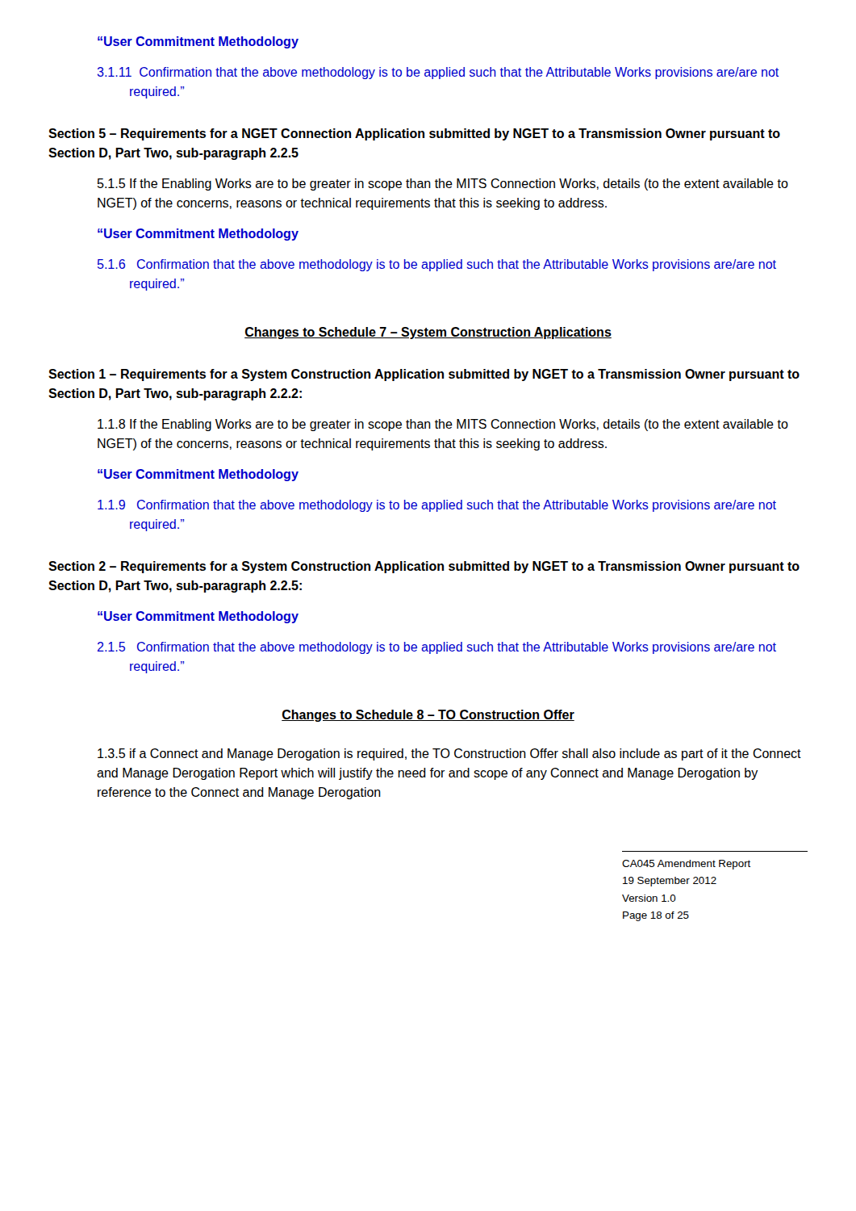“User Commitment Methodology
3.1.11 Confirmation that the above methodology is to be applied such that the Attributable Works provisions are/are not required.”
Section 5 – Requirements for a NGET Connection Application submitted by NGET to a Transmission Owner pursuant to Section D, Part Two, sub-paragraph 2.2.5
5.1.5 If the Enabling Works are to be greater in scope than the MITS Connection Works, details (to the extent available to NGET) of the concerns, reasons or technical requirements that this is seeking to address.
“User Commitment Methodology
5.1.6 Confirmation that the above methodology is to be applied such that the Attributable Works provisions are/are not required.”
Changes to Schedule 7 – System Construction Applications
Section 1 – Requirements for a System Construction Application submitted by NGET to a Transmission Owner pursuant to Section D, Part Two, sub-paragraph 2.2.2:
1.1.8 If the Enabling Works are to be greater in scope than the MITS Connection Works, details (to the extent available to NGET) of the concerns, reasons or technical requirements that this is seeking to address.
“User Commitment Methodology
1.1.9 Confirmation that the above methodology is to be applied such that the Attributable Works provisions are/are not required.”
Section 2 – Requirements for a System Construction Application submitted by NGET to a Transmission Owner pursuant to Section D, Part Two, sub-paragraph 2.2.5:
“User Commitment Methodology
2.1.5 Confirmation that the above methodology is to be applied such that the Attributable Works provisions are/are not required.”
Changes to Schedule 8 – TO Construction Offer
1.3.5 if a Connect and Manage Derogation is required, the TO Construction Offer shall also include as part of it the Connect and Manage Derogation Report which will justify the need for and scope of any Connect and Manage Derogation by reference to the Connect and Manage Derogation
CA045 Amendment Report
19 September 2012
Version 1.0
Page 18 of 25